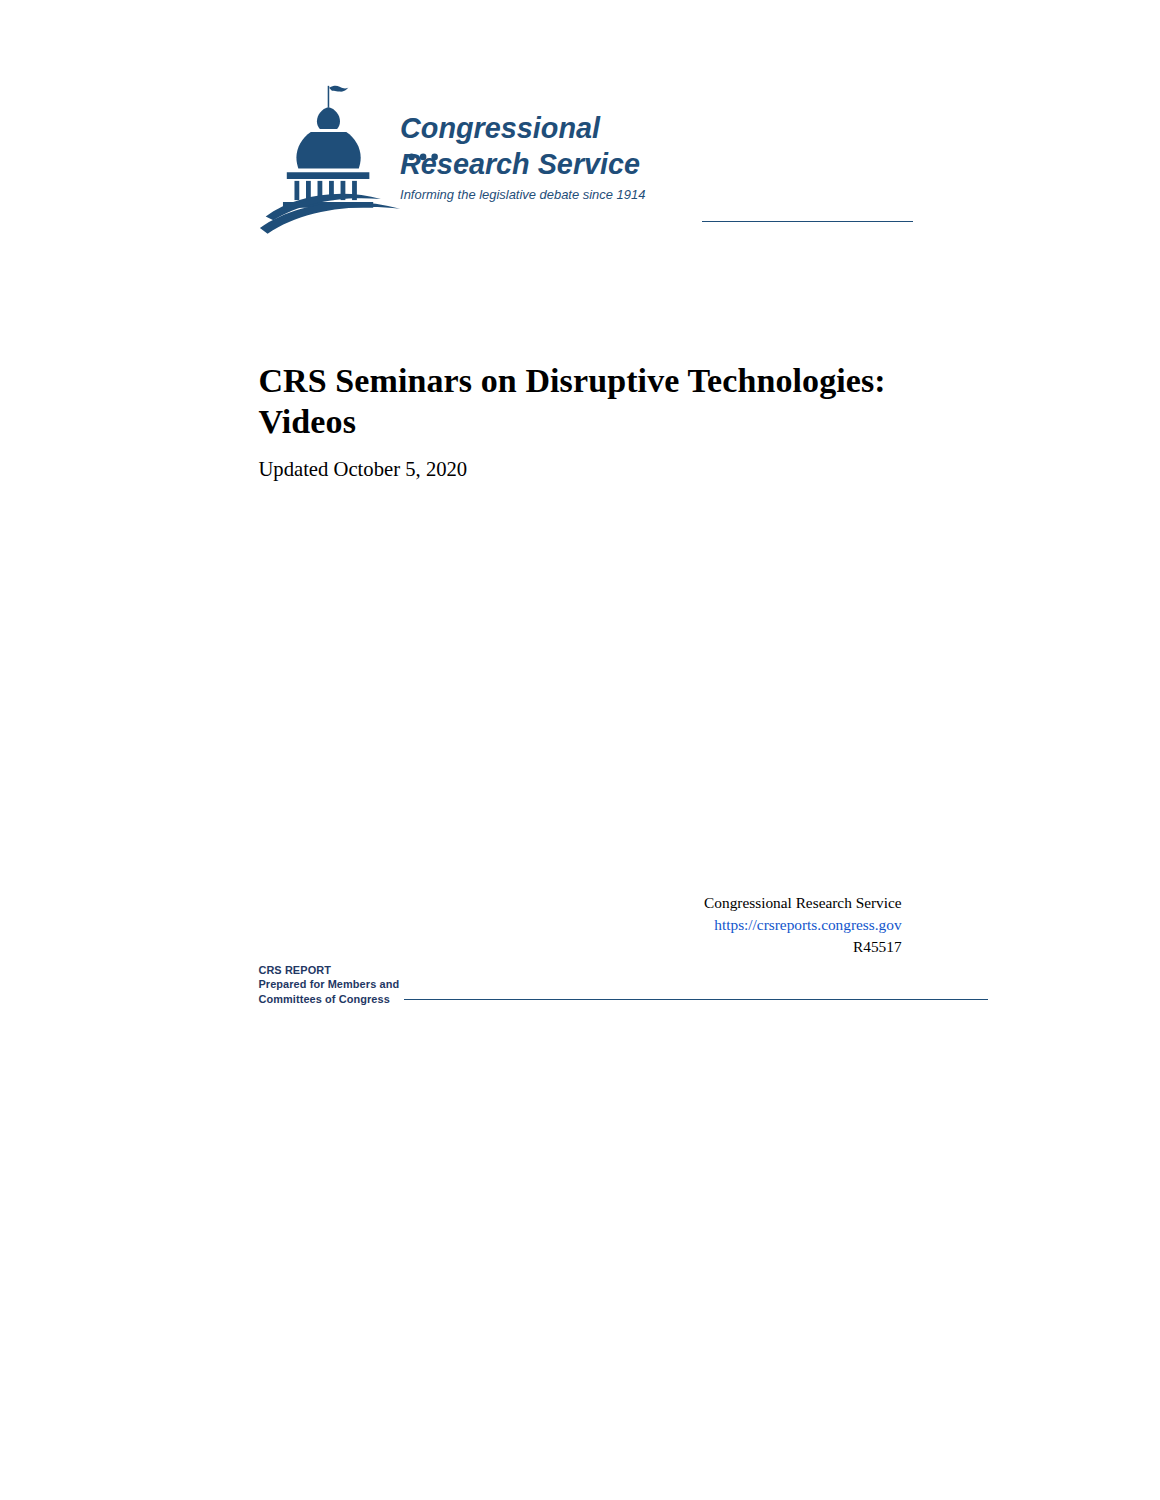Congressional Research Service Informing the legislative debate since 1914
CRS Seminars on Disruptive Technologies:
Videos
Updated October 5, 2020
Congressional Research Service
https://crsreports.congress.gov
R45517
CRS REPORT
Prepared for Members and
Committees of Congress